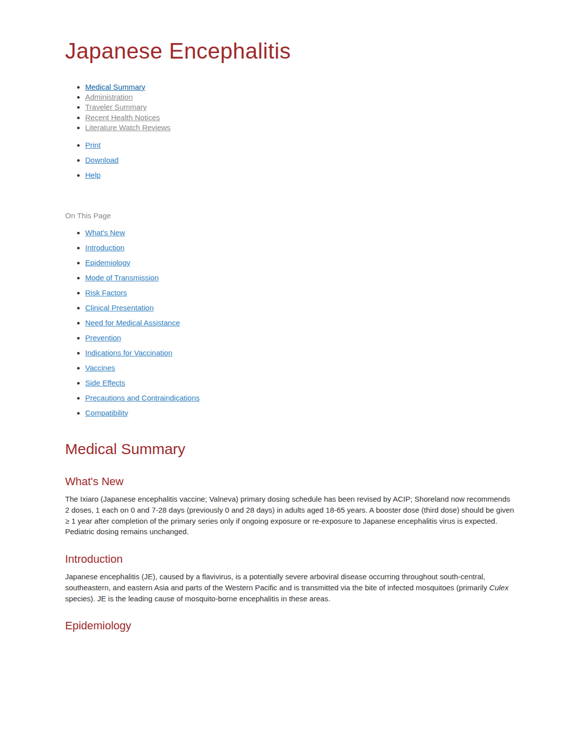Japanese Encephalitis
Medical Summary
Administration
Traveler Summary
Recent Health Notices
Literature Watch Reviews
Print
Download
Help
On This Page
What's New
Introduction
Epidemiology
Mode of Transmission
Risk Factors
Clinical Presentation
Need for Medical Assistance
Prevention
Indications for Vaccination
Vaccines
Side Effects
Precautions and Contraindications
Compatibility
Medical Summary
What's New
The Ixiaro (Japanese encephalitis vaccine; Valneva) primary dosing schedule has been revised by ACIP; Shoreland now recommends 2 doses, 1 each on 0 and 7-28 days (previously 0 and 28 days) in adults aged 18-65 years. A booster dose (third dose) should be given ≥ 1 year after completion of the primary series only if ongoing exposure or re-exposure to Japanese encephalitis virus is expected. Pediatric dosing remains unchanged.
Introduction
Japanese encephalitis (JE), caused by a flavivirus, is a potentially severe arboviral disease occurring throughout south-central, southeastern, and eastern Asia and parts of the Western Pacific and is transmitted via the bite of infected mosquitoes (primarily Culex species). JE is the leading cause of mosquito-borne encephalitis in these areas.
Epidemiology